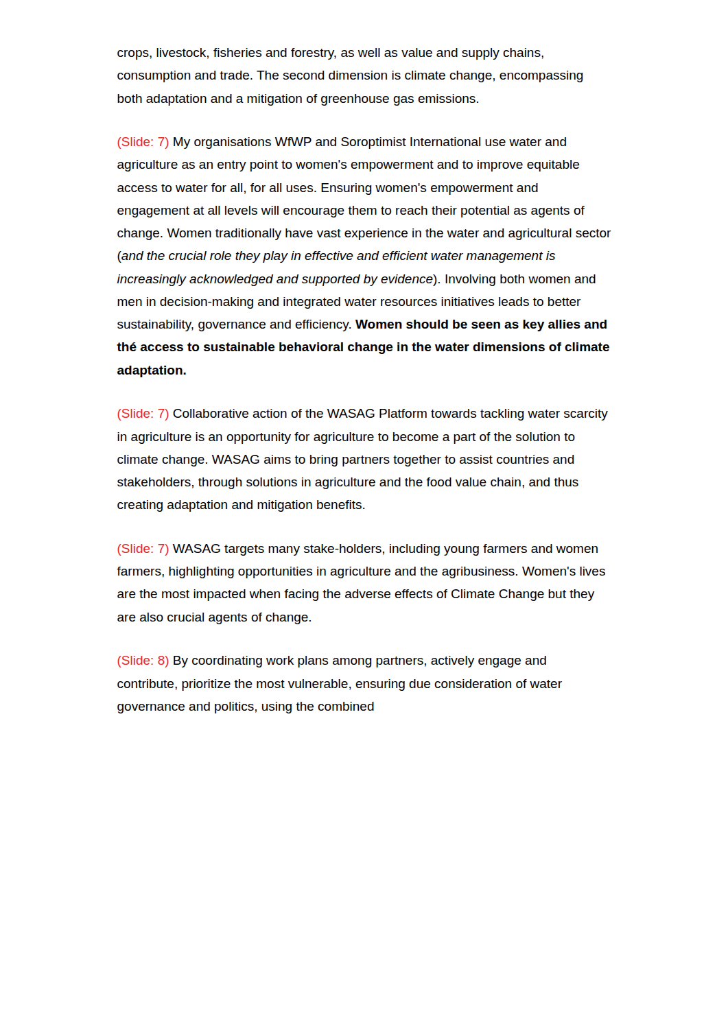crops, livestock, fisheries and forestry, as well as value and supply chains, consumption and trade. The second dimension is climate change, encompassing both adaptation and a mitigation of greenhouse gas emissions.
(Slide: 7) My organisations WfWP and Soroptimist International use water and agriculture as an entry point to women's empowerment and to improve equitable access to water for all, for all uses. Ensuring women's empowerment and engagement at all levels will encourage them to reach their potential as agents of change. Women traditionally have vast experience in the water and agricultural sector (and the crucial role they play in effective and efficient water management is increasingly acknowledged and supported by evidence). Involving both women and men in decision-making and integrated water resources initiatives leads to better sustainability, governance and efficiency. Women should be seen as key allies and thé access to sustainable behavioral change in the water dimensions of climate adaptation.
(Slide: 7) Collaborative action of the WASAG Platform towards tackling water scarcity in agriculture is an opportunity for agriculture to become a part of the solution to climate change. WASAG aims to bring partners together to assist countries and stakeholders, through solutions in agriculture and the food value chain, and thus creating adaptation and mitigation benefits.
(Slide: 7) WASAG targets many stake-holders, including young farmers and women farmers, highlighting opportunities in agriculture and the agribusiness. Women's lives are the most impacted when facing the adverse effects of Climate Change but they are also crucial agents of change.
(Slide: 8) By coordinating work plans among partners, actively engage and contribute, prioritize the most vulnerable, ensuring due consideration of water governance and politics, using the combined